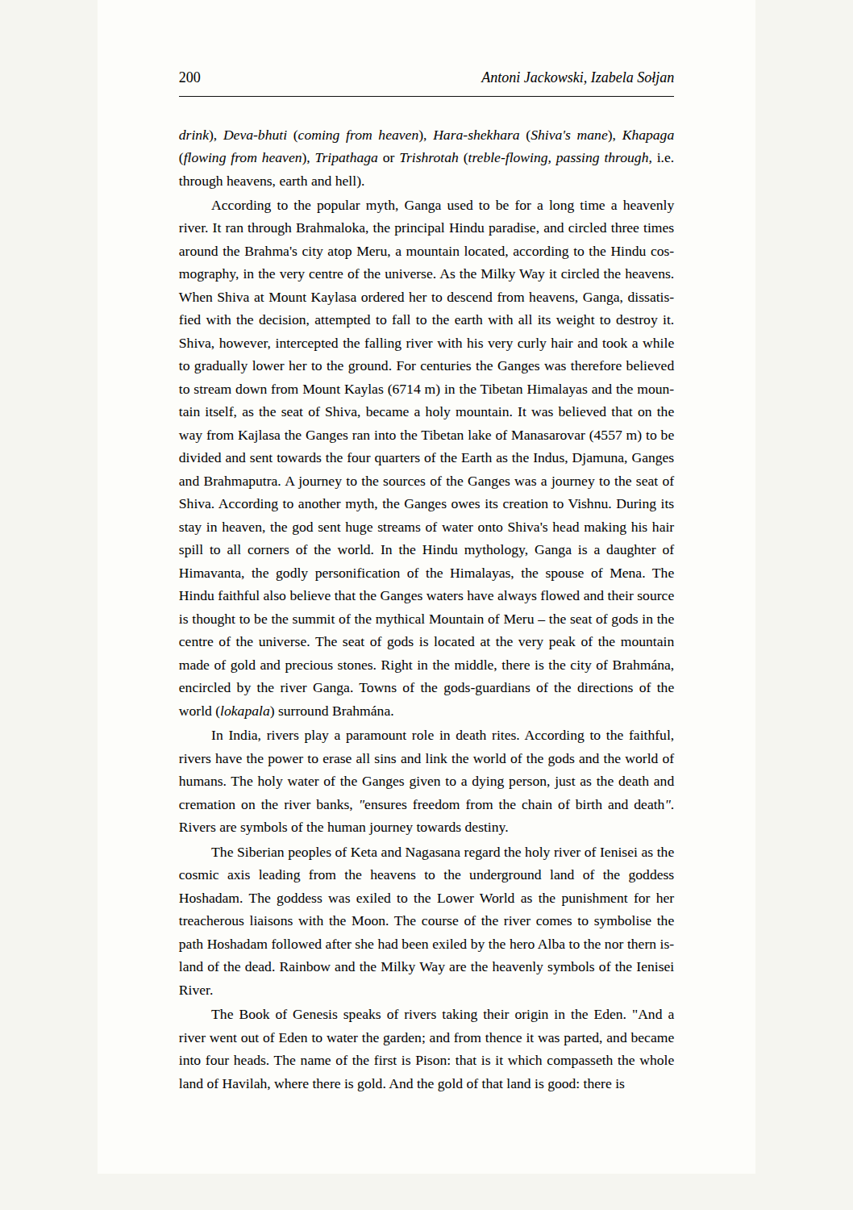200 Antoni Jackowski, Izabela Sołjan
drink), Deva-bhuti (coming from heaven), Hara-shekhara (Shiva's mane), Khapaga (flowing from heaven), Tripathaga or Trishrotah (treble-flowing, passing through, i.e. through heavens, earth and hell).
According to the popular myth, Ganga used to be for a long time a heavenly river. It ran through Brahmaloka, the principal Hindu paradise, and circled three times around the Brahma's city atop Meru, a mountain located, according to the Hindu cosmography, in the very centre of the universe. As the Milky Way it circled the heavens. When Shiva at Mount Kaylasa ordered her to descend from heavens, Ganga, dissatisfied with the decision, attempted to fall to the earth with all its weight to destroy it. Shiva, however, intercepted the falling river with his very curly hair and took a while to gradually lower her to the ground. For centuries the Ganges was therefore believed to stream down from Mount Kaylas (6714 m) in the Tibetan Himalayas and the mountain itself, as the seat of Shiva, became a holy mountain. It was believed that on the way from Kajlasa the Ganges ran into the Tibetan lake of Manasarovar (4557 m) to be divided and sent towards the four quarters of the Earth as the Indus, Djamuna, Ganges and Brahmaputra. A journey to the sources of the Ganges was a journey to the seat of Shiva. According to another myth, the Ganges owes its creation to Vishnu. During its stay in heaven, the god sent huge streams of water onto Shiva's head making his hair spill to all corners of the world. In the Hindu mythology, Ganga is a daughter of Himavanta, the godly personification of the Himalayas, the spouse of Mena. The Hindu faithful also believe that the Ganges waters have always flowed and their source is thought to be the summit of the mythical Mountain of Meru – the seat of gods in the centre of the universe. The seat of gods is located at the very peak of the mountain made of gold and precious stones. Right in the middle, there is the city of Brahmána, encircled by the river Ganga. Towns of the gods-guardians of the directions of the world (lokapala) surround Brahmána.
In India, rivers play a paramount role in death rites. According to the faithful, rivers have the power to erase all sins and link the world of the gods and the world of humans. The holy water of the Ganges given to a dying person, just as the death and cremation on the river banks, "ensures freedom from the chain of birth and death". Rivers are symbols of the human journey towards destiny.
The Siberian peoples of Keta and Nagasana regard the holy river of Ienisei as the cosmic axis leading from the heavens to the underground land of the goddess Hoshadam. The goddess was exiled to the Lower World as the punishment for her treacherous liaisons with the Moon. The course of the river comes to symbolise the path Hoshadam followed after she had been exiled by the hero Alba to the nor thern island of the dead. Rainbow and the Milky Way are the heavenly symbols of the Ienisei River.
The Book of Genesis speaks of rivers taking their origin in the Eden. "And a river went out of Eden to water the garden; and from thence it was parted, and became into four heads. The name of the first is Pison: that is it which compasseth the whole land of Havilah, where there is gold. And the gold of that land is good: there is